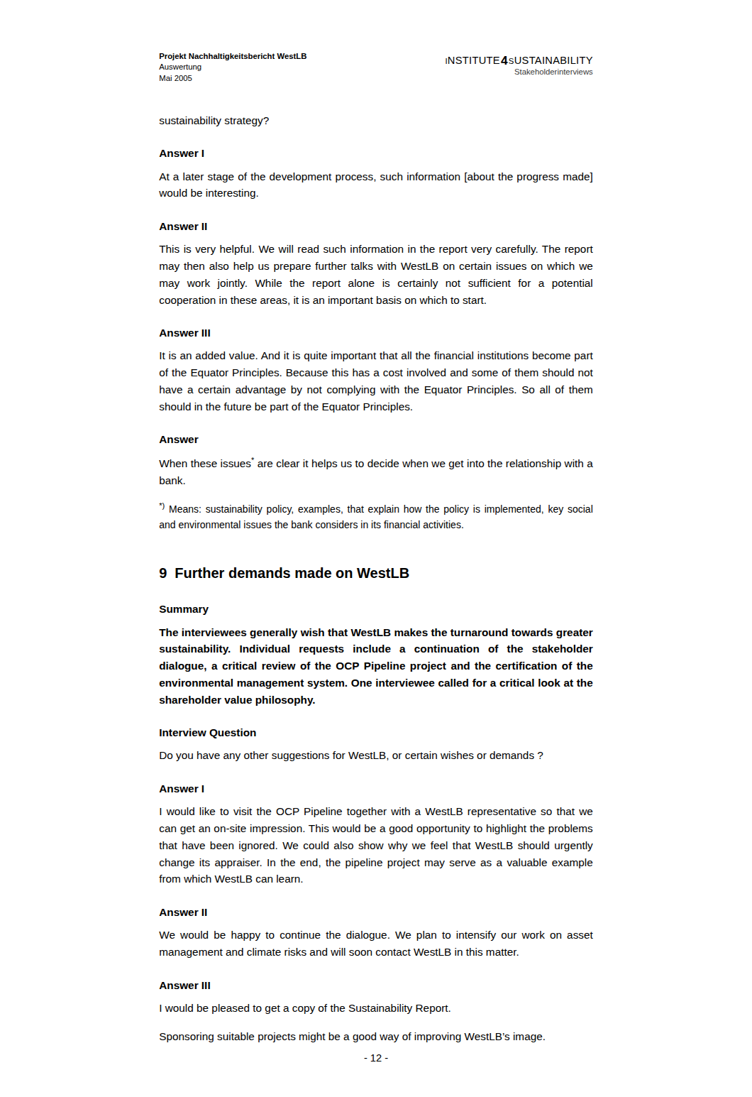Projekt Nachhaltigkeitsbericht WestLB
Auswertung
Mai 2005
INSTITUTE4 SUSTAINABILITY
Stakeholderinterviews
sustainability strategy?
Answer I
At a later stage of the development process, such information [about the progress made] would be interesting.
Answer II
This is very helpful. We will read such information in the report very carefully. The report may then also help us prepare further talks with WestLB on certain issues on which we may work jointly. While the report alone is certainly not sufficient for a potential cooperation in these areas, it is an important basis on which to start.
Answer III
It is an added value. And it is quite important that all the financial institutions become part of the Equator Principles. Because this has a cost involved and some of them should not have a certain advantage by not complying with the Equator Principles. So all of them should in the future be part of the Equator Principles.
Answer
When these issues* are clear it helps us to decide when we get into the relationship with a bank.
*) Means: sustainability policy, examples, that explain how the policy is implemented, key social and environmental issues the bank considers in its financial activities.
9 Further demands made on WestLB
Summary
The interviewees generally wish that WestLB makes the turnaround towards greater sustainability. Individual requests include a continuation of the stakeholder dialogue, a critical review of the OCP Pipeline project and the certification of the environmental management system. One interviewee called for a critical look at the shareholder value philosophy.
Interview Question
Do you have any other suggestions for WestLB, or certain wishes or demands ?
Answer I
I would like to visit the OCP Pipeline together with a WestLB representative so that we can get an on-site impression. This would be a good opportunity to highlight the problems that have been ignored. We could also show why we feel that WestLB should urgently change its appraiser. In the end, the pipeline project may serve as a valuable example from which WestLB can learn.
Answer II
We would be happy to continue the dialogue. We plan to intensify our work on asset management and climate risks and will soon contact WestLB in this matter.
Answer III
I would be pleased to get a copy of the Sustainability Report.
Sponsoring suitable projects might be a good way of improving WestLB’s image.
- 12 -